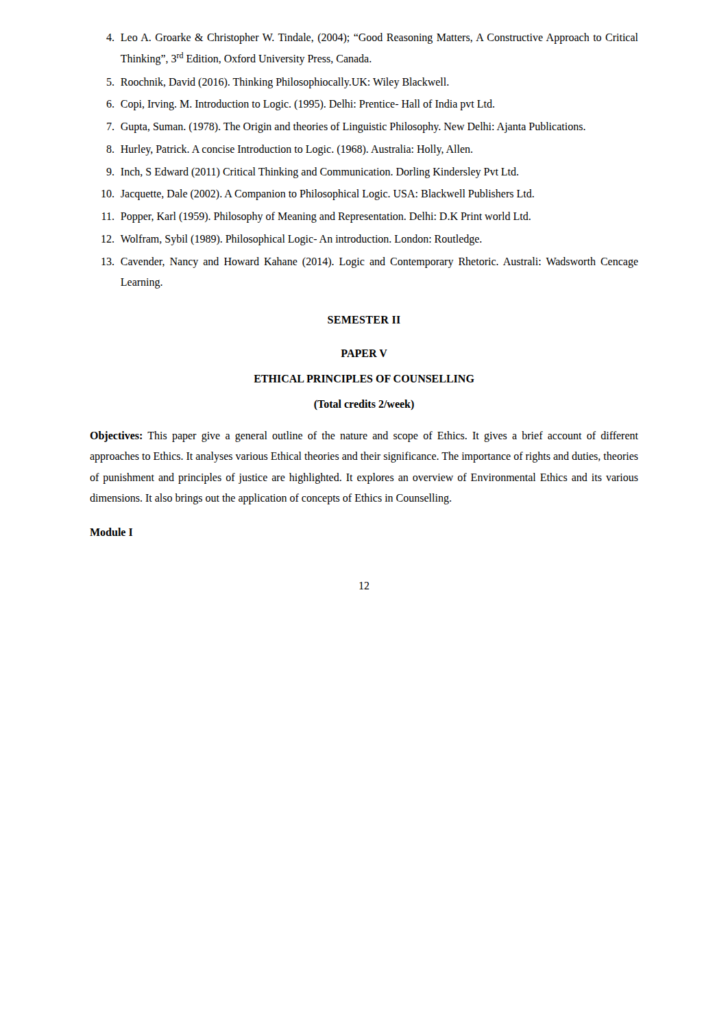Leo A. Groarke & Christopher W. Tindale, (2004); “Good Reasoning Matters, A Constructive Approach to Critical Thinking”, 3rd Edition, Oxford University Press, Canada.
Roochnik, David (2016). Thinking Philosophiocally.UK: Wiley Blackwell.
Copi, Irving. M. Introduction to Logic. (1995). Delhi: Prentice- Hall of India pvt Ltd.
Gupta, Suman. (1978). The Origin and theories of Linguistic Philosophy. New Delhi: Ajanta Publications.
Hurley, Patrick. A concise Introduction to Logic. (1968). Australia: Holly, Allen.
Inch, S Edward (2011) Critical Thinking and Communication. Dorling Kindersley Pvt Ltd.
Jacquette, Dale (2002). A Companion to Philosophical Logic. USA: Blackwell Publishers Ltd.
Popper, Karl (1959). Philosophy of Meaning and Representation. Delhi: D.K Print world Ltd.
Wolfram, Sybil (1989). Philosophical Logic- An introduction. London: Routledge.
Cavender, Nancy and Howard Kahane (2014). Logic and Contemporary Rhetoric. Australi: Wadsworth Cencage Learning.
SEMESTER II
PAPER V
ETHICAL PRINCIPLES OF COUNSELLING
(Total credits 2/week)
Objectives: This paper give a general outline of the nature and scope of Ethics. It gives a brief account of different approaches to Ethics. It analyses various Ethical theories and their significance. The importance of rights and duties, theories of punishment and principles of justice are highlighted. It explores an overview of Environmental Ethics and its various dimensions. It also brings out the application of concepts of Ethics in Counselling.
Module I
12